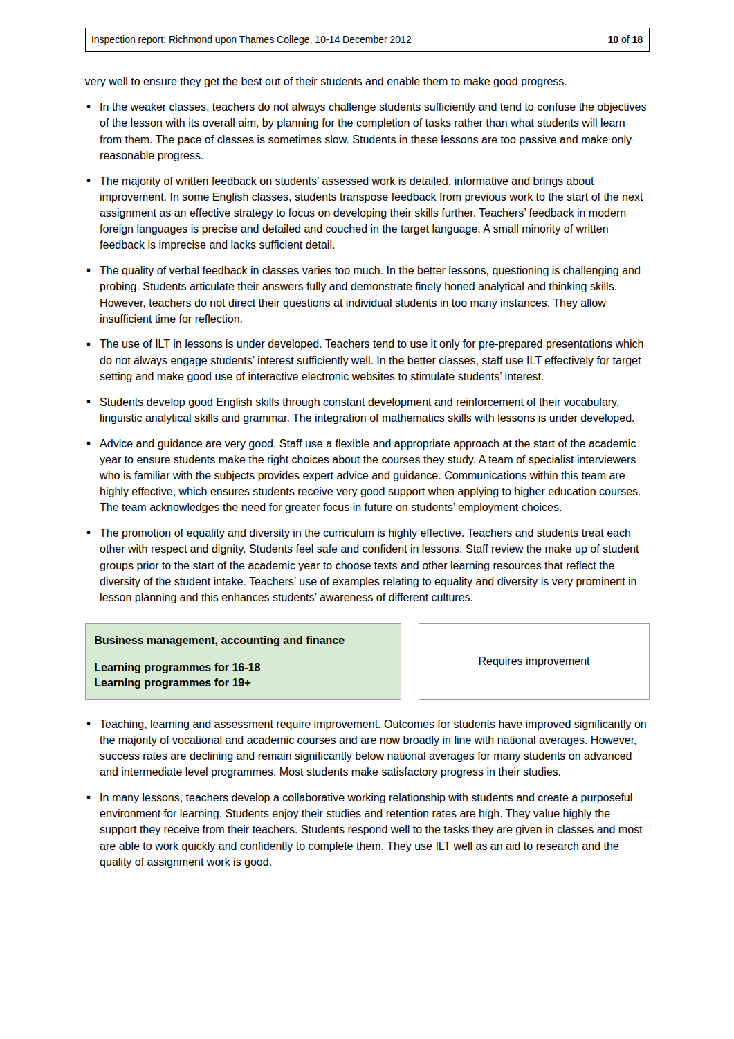Inspection report: Richmond upon Thames College, 10-14 December 2012 10 of 18
very well to ensure they get the best out of their students and enable them to make good progress.
In the weaker classes, teachers do not always challenge students sufficiently and tend to confuse the objectives of the lesson with its overall aim, by planning for the completion of tasks rather than what students will learn from them. The pace of classes is sometimes slow. Students in these lessons are too passive and make only reasonable progress.
The majority of written feedback on students’ assessed work is detailed, informative and brings about improvement. In some English classes, students transpose feedback from previous work to the start of the next assignment as an effective strategy to focus on developing their skills further. Teachers’ feedback in modern foreign languages is precise and detailed and couched in the target language. A small minority of written feedback is imprecise and lacks sufficient detail.
The quality of verbal feedback in classes varies too much. In the better lessons, questioning is challenging and probing. Students articulate their answers fully and demonstrate finely honed analytical and thinking skills. However, teachers do not direct their questions at individual students in too many instances. They allow insufficient time for reflection.
The use of ILT in lessons is under developed. Teachers tend to use it only for pre-prepared presentations which do not always engage students’ interest sufficiently well. In the better classes, staff use ILT effectively for target setting and make good use of interactive electronic websites to stimulate students’ interest.
Students develop good English skills through constant development and reinforcement of their vocabulary, linguistic analytical skills and grammar. The integration of mathematics skills with lessons is under developed.
Advice and guidance are very good. Staff use a flexible and appropriate approach at the start of the academic year to ensure students make the right choices about the courses they study. A team of specialist interviewers who is familiar with the subjects provides expert advice and guidance. Communications within this team are highly effective, which ensures students receive very good support when applying to higher education courses. The team acknowledges the need for greater focus in future on students’ employment choices.
The promotion of equality and diversity in the curriculum is highly effective. Teachers and students treat each other with respect and dignity. Students feel safe and confident in lessons. Staff review the make up of student groups prior to the start of the academic year to choose texts and other learning resources that reflect the diversity of the student intake. Teachers’ use of examples relating to equality and diversity is very prominent in lesson planning and this enhances students’ awareness of different cultures.
| Business management, accounting and finance Learning programmes for 16-18 Learning programmes for 19+ | | Requires improvement |
Teaching, learning and assessment require improvement. Outcomes for students have improved significantly on the majority of vocational and academic courses and are now broadly in line with national averages. However, success rates are declining and remain significantly below national averages for many students on advanced and intermediate level programmes. Most students make satisfactory progress in their studies.
In many lessons, teachers develop a collaborative working relationship with students and create a purposeful environment for learning. Students enjoy their studies and retention rates are high. They value highly the support they receive from their teachers. Students respond well to the tasks they are given in classes and most are able to work quickly and confidently to complete them. They use ILT well as an aid to research and the quality of assignment work is good.